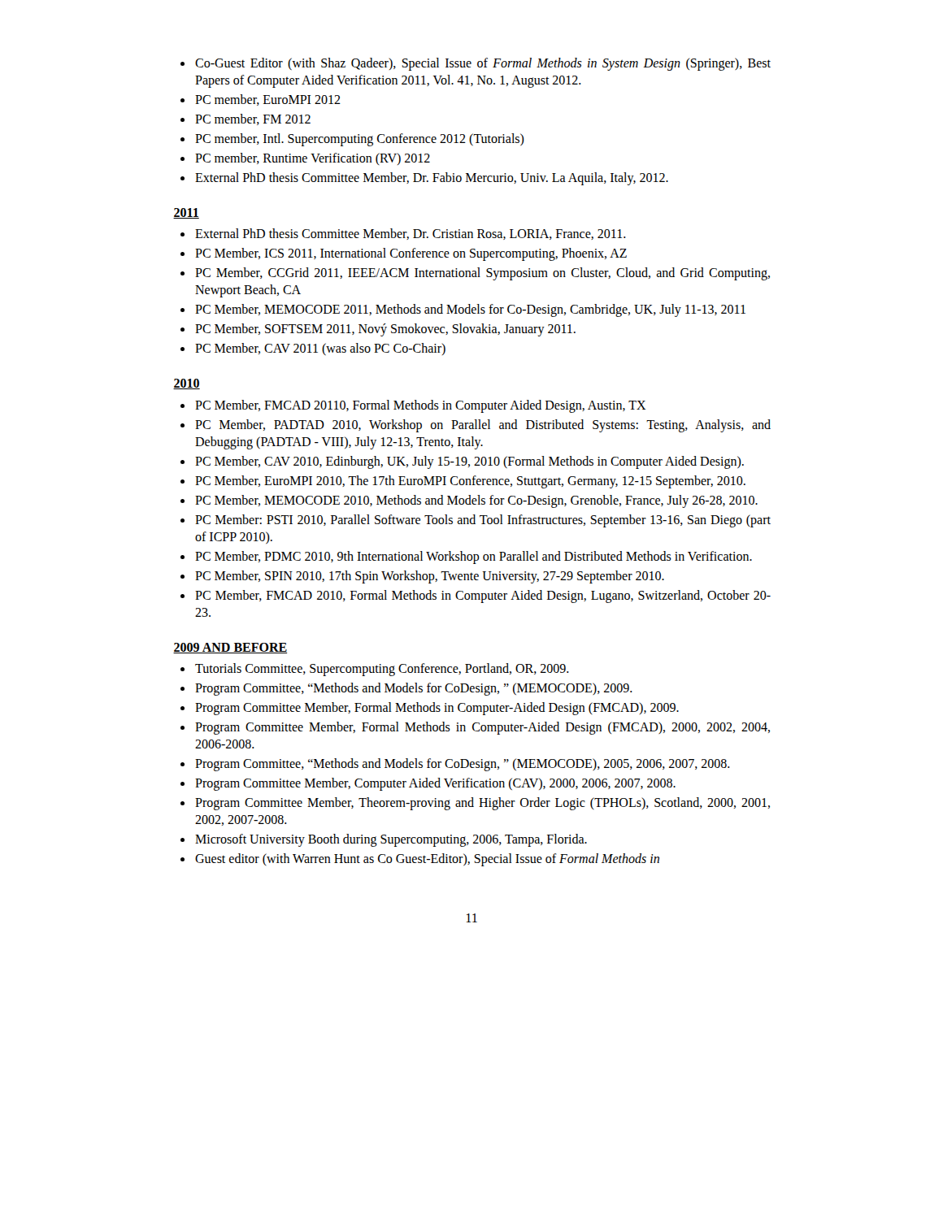Co-Guest Editor (with Shaz Qadeer), Special Issue of Formal Methods in System Design (Springer), Best Papers of Computer Aided Verification 2011, Vol. 41, No. 1, August 2012.
PC member, EuroMPI 2012
PC member, FM 2012
PC member, Intl. Supercomputing Conference 2012 (Tutorials)
PC member, Runtime Verification (RV) 2012
External PhD thesis Committee Member, Dr. Fabio Mercurio, Univ. La Aquila, Italy, 2012.
2011
External PhD thesis Committee Member, Dr. Cristian Rosa, LORIA, France, 2011.
PC Member, ICS 2011, International Conference on Supercomputing, Phoenix, AZ
PC Member, CCGrid 2011, IEEE/ACM International Symposium on Cluster, Cloud, and Grid Computing, Newport Beach, CA
PC Member, MEMOCODE 2011, Methods and Models for Co-Design, Cambridge, UK, July 11-13, 2011
PC Member, SOFTSEM 2011, Nový Smokovec, Slovakia, January 2011.
PC Member, CAV 2011 (was also PC Co-Chair)
2010
PC Member, FMCAD 20110, Formal Methods in Computer Aided Design, Austin, TX
PC Member, PADTAD 2010, Workshop on Parallel and Distributed Systems: Testing, Analysis, and Debugging (PADTAD - VIII), July 12-13, Trento, Italy.
PC Member, CAV 2010, Edinburgh, UK, July 15-19, 2010 (Formal Methods in Computer Aided Design).
PC Member, EuroMPI 2010, The 17th EuroMPI Conference, Stuttgart, Germany, 12-15 September, 2010.
PC Member, MEMOCODE 2010, Methods and Models for Co-Design, Grenoble, France, July 26-28, 2010.
PC Member: PSTI 2010, Parallel Software Tools and Tool Infrastructures, September 13-16, San Diego (part of ICPP 2010).
PC Member, PDMC 2010, 9th International Workshop on Parallel and Distributed Methods in Verification.
PC Member, SPIN 2010, 17th Spin Workshop, Twente University, 27-29 September 2010.
PC Member, FMCAD 2010, Formal Methods in Computer Aided Design, Lugano, Switzerland, October 20-23.
2009 AND BEFORE
Tutorials Committee, Supercomputing Conference, Portland, OR, 2009.
Program Committee, “Methods and Models for CoDesign, ” (MEMOCODE), 2009.
Program Committee Member, Formal Methods in Computer-Aided Design (FMCAD), 2009.
Program Committee Member, Formal Methods in Computer-Aided Design (FMCAD), 2000, 2002, 2004, 2006-2008.
Program Committee, “Methods and Models for CoDesign, ” (MEMOCODE), 2005, 2006, 2007, 2008.
Program Committee Member, Computer Aided Verification (CAV), 2000, 2006, 2007, 2008.
Program Committee Member, Theorem-proving and Higher Order Logic (TPHOLs), Scotland, 2000, 2001, 2002, 2007-2008.
Microsoft University Booth during Supercomputing, 2006, Tampa, Florida.
Guest editor (with Warren Hunt as Co Guest-Editor), Special Issue of Formal Methods in
11